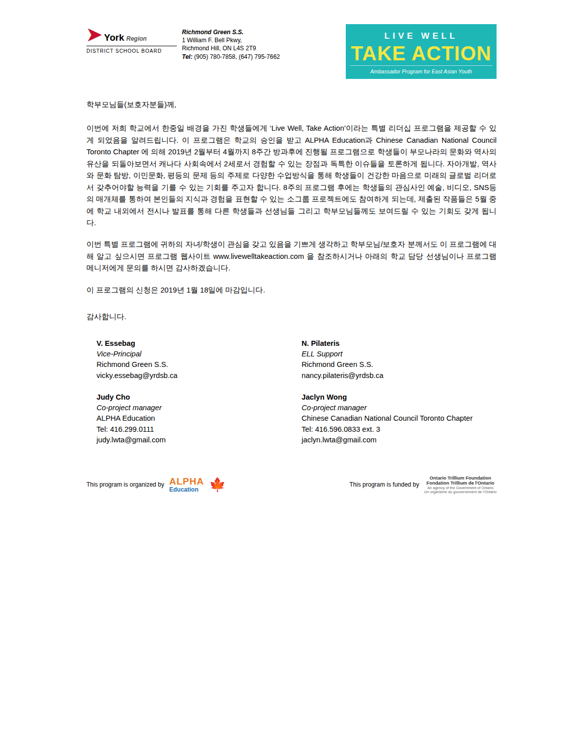➤ York Region
DISTRICT SCHOOL BOARD
Richmond Green S.S.
1 William F. Bell Pkwy,
Richmond Hill, ON L4S 2T9
Tel: (905) 780-7858, (647) 795-7662
LIVE WELL
TAKE ACTION
Ambassador Program for East Asian Youth
학부모님들(보호자분들)께,
이번에 저희 학교에서 한중일 배경을 가진 학생들에게 ‘Live Well, Take Action’이라는 특별 리더십 프로그램을 제공할 수 있게 되었음을 알려드립니다. 이 프로그램은 학교의 승인을 받고 ALPHA Education과 Chinese Canadian National Council Toronto Chapter 에 의해 2019년 2월부터 4월까지 8주간 방과후에 진행될 프로그램으로 학생들이 부모나라의 문화와 역사의 유산을 되돌아보면서 캐나다 사회속에서 2세로서 경험할 수 있는 장점과 독특한 이슈들을 토론하게 됩니다. 자아개발, 역사와 문화 탐방, 이민문화, 평등의 문제 등의 주제로 다양한 수업방식을 통해 학생들이 건강한 마음으로 미래의 글로벌 리더로서 갖추어야할 능력을 기를 수 있는 기회를 주고자 합니다. 8주의 프로그램 후에는 학생들의 관심사인 예술, 비디오, SNS등의 매개체를 통하여 본인들의 지식과 경험을 표현할 수 있는 소그룹 프로젝트에도 참여하게 되는데, 제출된 작품들은 5월 중에 학교 내외에서 전시나 발표를 통해 다른 학생들과 선생님들 그리고 학부모님들께도 보여드릴 수 있는 기회도 갖게 됩니다.
이번 특별 프로그램에 귀하의 자녀/학생이 관심을 갖고 있음을 기쁘게 생각하고 학부모님/보호자 분께서도 이 프로그램에 대해 알고 싶으시면 프로그램 웹사이트 www.livewelltakeaction.com 을 참조하시거나 아래의 학교 담당 선생님이나 프로그램 메니저에게 문의를 하시면 감사하겠습니다.
이 프로그램의 신청은 2019년 1월 18일에 마감입니다.
감사합니다.
V. Essebag
Vice-Principal
Richmond Green S.S.
vicky.essebag@yrdsb.ca
N. Pilateris
ELL Support
Richmond Green S.S.
nancy.pilateris@yrdsb.ca
Judy Cho
Co-project manager
ALPHA Education
Tel: 416.299.0111
judy.lwta@gmail.com
Jaclyn Wong
Co-project manager
Chinese Canadian National Council Toronto Chapter
Tel: 416.596.0833 ext. 3
jaclyn.lwta@gmail.com
This program is organized by ALPHA Education 🍁
This program is funded by Ontario Trillium Foundation Fondation Trillium de l'Ontario An agency of the Government of Ontario Un organisme du gouvernement de l'Ontario